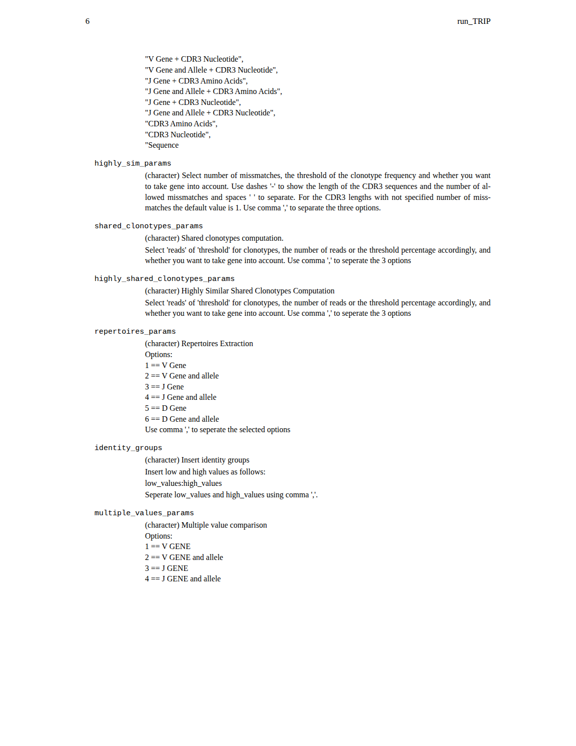6 run_TRIP
"V Gene + CDR3 Nucleotide",
"V Gene and Allele + CDR3 Nucleotide",
"J Gene + CDR3 Amino Acids",
"J Gene and Allele + CDR3 Amino Acids",
"J Gene + CDR3 Nucleotide",
"J Gene and Allele + CDR3 Nucleotide",
"CDR3 Amino Acids",
"CDR3 Nucleotide",
"Sequence
highly_sim_params
(character) Select number of missmatches, the threshold of the clonotype frequency and whether you want to take gene into account. Use dashes '-' to show the length of the CDR3 sequences and the number of allowed missmatches and spaces ' ' to separate. For the CDR3 lengths with not specified number of missmatches the default value is 1. Use comma ',' to separate the three options.
shared_clonotypes_params
(character) Shared clonotypes computation.
Select 'reads' of 'threshold' for clonotypes, the number of reads or the threshold percentage accordingly, and whether you want to take gene into account. Use comma ',' to seperate the 3 options
highly_shared_clonotypes_params
(character) Highly Similar Shared Clonotypes Computation
Select 'reads' of 'threshold' for clonotypes, the number of reads or the threshold percentage accordingly, and whether you want to take gene into account. Use comma ',' to seperate the 3 options
repertoires_params
(character) Repertoires Extraction
Options:
1 == V Gene
2 == V Gene and allele
3 == J Gene
4 == J Gene and allele
5 == D Gene
6 == D Gene and allele
Use comma ',' to seperate the selected options
identity_groups
(character) Insert identity groups
Insert low and high values as follows:
low_values:high_values
Seperate low_values and high_values using comma ','.
multiple_values_params
(character) Multiple value comparison
Options:
1 == V GENE
2 == V GENE and allele
3 == J GENE
4 == J GENE and allele